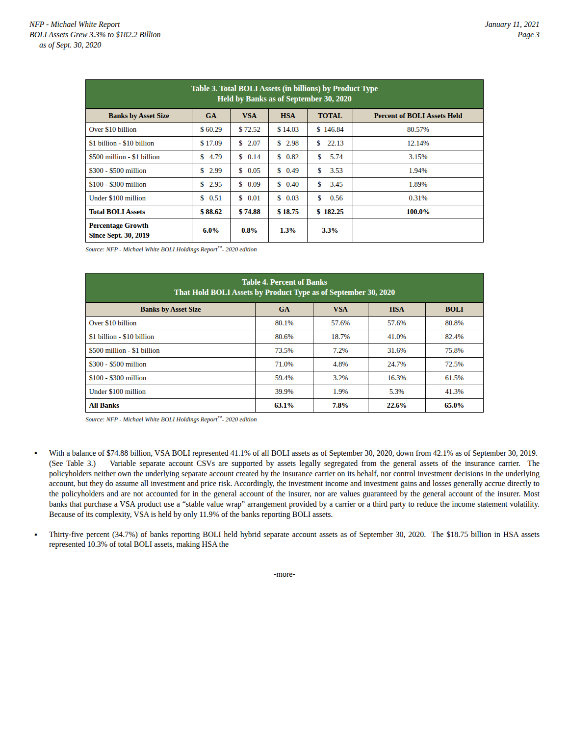NFP - Michael White Report
BOLI Assets Grew 3.3% to $182.2 Billion
as of Sept. 30, 2020
January 11, 2021
Page 3
Table 3. Total BOLI Assets (in billions) by Product Type Held by Banks as of September 30, 2020
| Banks by Asset Size | GA | VSA | HSA | TOTAL | Percent of BOLI Assets Held |
| --- | --- | --- | --- | --- | --- |
| Over $10 billion | $ 60.29 | $ 72.52 | $ 14.03 | $ 146.84 | 80.57% |
| $1 billion - $10 billion | $ 17.09 | $ 2.07 | $ 2.98 | $ 22.13 | 12.14% |
| $500 million - $1 billion | $ 4.79 | $ 0.14 | $ 0.82 | $ 5.74 | 3.15% |
| $300 - $500 million | $ 2.99 | $ 0.05 | $ 0.49 | $ 3.53 | 1.94% |
| $100 - $300 million | $ 2.95 | $ 0.09 | $ 0.40 | $ 3.45 | 1.89% |
| Under $100 million | $ 0.51 | $ 0.01 | $ 0.03 | $ 0.56 | 0.31% |
| Total BOLI Assets | $ 88.62 | $ 74.88 | $ 18.75 | $ 182.25 | 100.0% |
| Percentage Growth Since Sept. 30, 2019 | 6.0% | 0.8% | 1.3% | 3.3% | |
Source: NFP - Michael White BOLI Holdings Report™- 2020 edition
Table 4. Percent of Banks That Hold BOLI Assets by Product Type as of September 30, 2020
| Banks by Asset Size | GA | VSA | HSA | BOLI |
| --- | --- | --- | --- | --- |
| Over $10 billion | 80.1% | 57.6% | 57.6% | 80.8% |
| $1 billion - $10 billion | 80.6% | 18.7% | 41.0% | 82.4% |
| $500 million - $1 billion | 73.5% | 7.2% | 31.6% | 75.8% |
| $300 - $500 million | 71.0% | 4.8% | 24.7% | 72.5% |
| $100 - $300 million | 59.4% | 3.2% | 16.3% | 61.5% |
| Under $100 million | 39.9% | 1.9% | 5.3% | 41.3% |
| All Banks | 63.1% | 7.8% | 22.6% | 65.0% |
Source: NFP - Michael White BOLI Holdings Report™- 2020 edition
With a balance of $74.88 billion, VSA BOLI represented 41.1% of all BOLI assets as of September 30, 2020, down from 42.1% as of September 30, 2019. (See Table 3.) Variable separate account CSVs are supported by assets legally segregated from the general assets of the insurance carrier. The policyholders neither own the underlying separate account created by the insurance carrier on its behalf, nor control investment decisions in the underlying account, but they do assume all investment and price risk. Accordingly, the investment income and investment gains and losses generally accrue directly to the policyholders and are not accounted for in the general account of the insurer, nor are values guaranteed by the general account of the insurer. Most banks that purchase a VSA product use a “stable value wrap” arrangement provided by a carrier or a third party to reduce the income statement volatility. Because of its complexity, VSA is held by only 11.9% of the banks reporting BOLI assets.
Thirty-five percent (34.7%) of banks reporting BOLI held hybrid separate account assets as of September 30, 2020. The $18.75 billion in HSA assets represented 10.3% of total BOLI assets, making HSA the
-more-